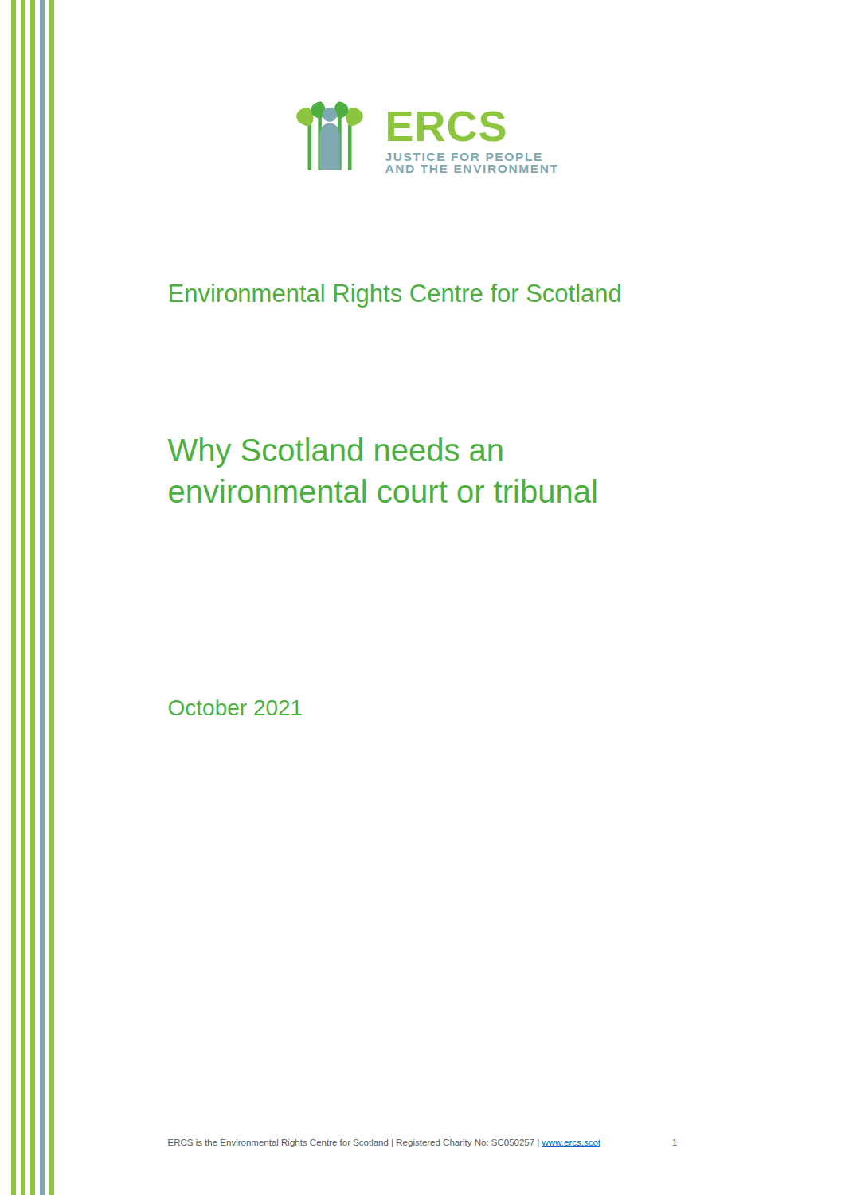ERCS Justice for people
and the environment
Environmental Rights Centre for Scotland
Why Scotland needs an environmental court or tribunal
October 2021
ERCS is the Environmental Rights Centre for Scotland | Registered Charity No: SC050257 | www.ercs.scot 1